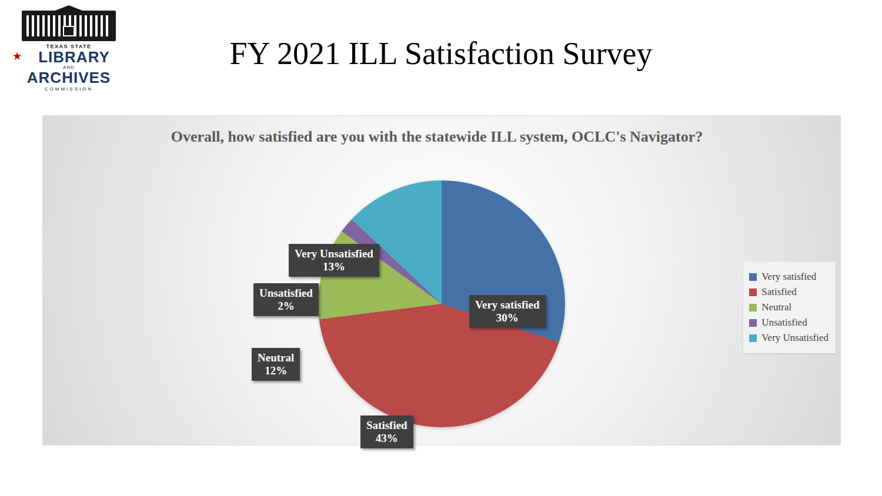TEXAS STATE
★LIBRARY
AND
ARCHIVES
COMMISSION
FY 2021 ILL Satisfaction Survey
Overall, how satisfied are you with the statewide ILL system, OCLC's Navigator?
Very Unsatisfied
13%
Unsatisfied
2%
Neutral
12%
Satisfied
43%
Very satisfied
30%
Very satisfied
Satisfied
Neutral
Unsatisfied
Very Unsatisfied